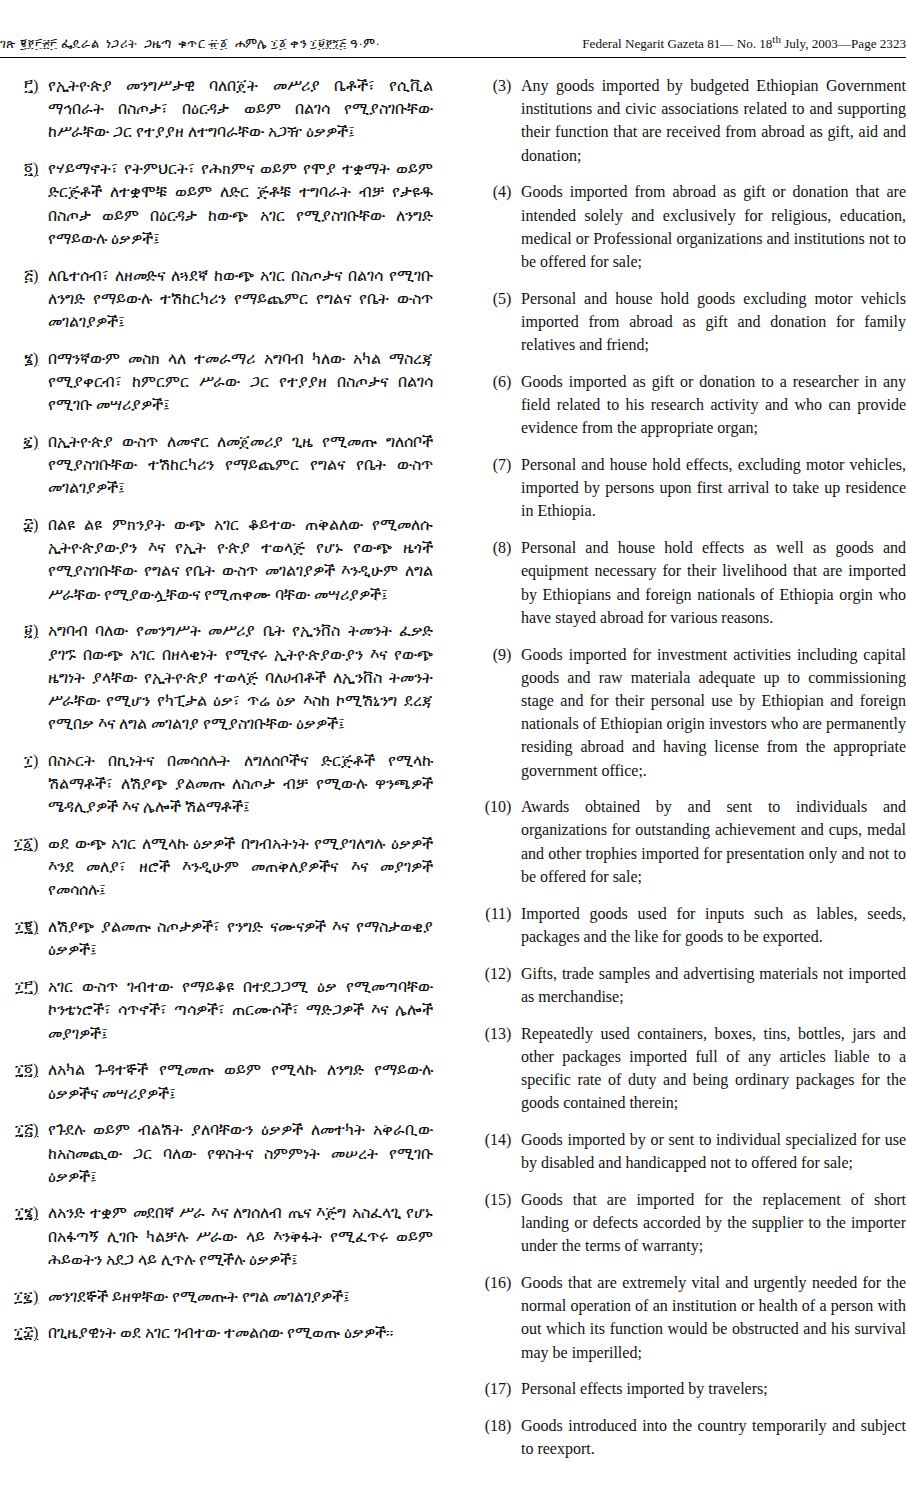ገጽ ፪፻፫፳፫ ፌዴራል ነጋሪት ጋዜጣ ቁጥር ፹፩ ሐምሌ ፲፩ ቀን ፲፱፻፺፭ ዓ·ም·
Federal Negarit Gazeta 81— No. 18th July, 2003—Page 2323
፫) የኢትዮጵያ መንግሥታዊ ባለበጀት መሥሪያ ቤቶች፣ የሲቪል ማኅበራት በስጦታ፣ በዕርዳታ ወይም በልገሳ የሚያስገቡቸው ከሥራቸው ጋር የተያያዘ ለተግባራቸው አጋዥ ዕቃዎች፤
፬) የሃይማኖት፣ የትምህርት፣ የሕክምና ወይም የሞያ ተቋማት ወይም ድርጅቶች ለተቋሞቹ ወይም ለድር ጅቶቹ ተግባራት ብቻ የታዩዱ በስጦታ ወይም በዕርዳታ ከውጭ አገር የሚያስገቡቸው ለንግድ የማይውሉ ዕቃዎች፤
፭) ለቤተሰብ፣ ለዘመድና ለጓደኛ ከውጭ አገር በስጦታና በልገሳ የሚገቡ ለንግድ የማይውሉ ተሽከርካሪን የማይጨምር የግልና የቤት ውስጥ መገልገያዎች፤
፮) በማንኛውም መስክ ላለ ተመራማሪ አግባብ ካለው አካል ማስረጃ የሚያቀርብ፣ ከምርምር ሥራው ጋር የተያያዘ በስጦታና በልገሳ የሚገቡ መሣሪያዎች፤
፯) በኢትዮጵያ ውስጥ ለመኖር ለመጀመሪያ ጊዜ የሚመጡ ግለሰቦች የሚያስገቡቸው ተሽከርካሪን የማይጨምር የግልና የቤት ውስጥ መገልገያዎች፤
፰) በልዩ ልዩ ምክንያት ውጭ አገር ቆይተው ጠቅልለው የሚመለሱ ኢትዮጵያውያን እና የኢት ዮጵያ ተወላጅ የሆኑ የውጭ ዜጎች የሚያስገቡቸው የግልና የቤት ውስጥ መገልገያዎች እንዲሁም ለግል ሥራቸው የሚያውሏቸውና የሚጠቀሙ ባቸው መሣሪያዎች፤
፱) አግባብ ባለው የመንግሥት መሥሪያ ቤት የኢንቨስ ትመንት ፈቃድ ያገኙ በውጭ አገር በዘላቂነት የሚኖሩ ኢትዮጵያውያን እና የውጭ ዜግነት ያላቸው የኢትዮጵያ ተወላጅ ባለሀብቶች ለኢንቨስ ትመንት ሥራቸው የሚሆን የካፒታል ዕቃ፣ ጥሬ ዕቃ እስከ ኮሚሽኒንግ ደረጃ የሚበቃ እና ለግል መገልገያ የሚያስገቡቸው ዕቃዎች፤
፲) በስኦርት በኪነትና በመሳሰሉት ለግለሰቦችና ድርጅቶች የሚላኩ ሽልማቶች፣ ለሽያጭ ያልመጡ ለስጦታ ብቻ የሚውሉ ዋንጫዎች ሜዳሊያዎች እና ሌሎች ሽልማቶች፤
፲፩) ወደ ውጭ አገር ለሚላኩ ዕቃዎች በግብአትነት የሚያገለግሉ ዕቃዎች እንደ መለያ፣ ዘሮች እንዲሁም መጠቅለያዎችና እና መያገዎች የመሳሰሉ፤
፲፪) ለሽያጭ ያልመጡ ስጦታዎች፣ የንግድ ናሙናዎች እና የማስታወቂያ ዕቃዎች፤
፲፫) አገር ውስጥ ገብተው የማይቆዩ በተደጋጋሚ ዕቃ የሚመጣባቸው ኮንቴነሮች፣ ሳጥኖች፣ ጣሳዎች፣ ጠርሙሶች፣ ማድጋዎች እና ሌሎች መያገዎች፤
፲፬) ለአካል ጉዳተኞች የሚመጡ ወይም የሚላኩ ለንግድ የማይውሉ ዕቃዎችና መሣሪያዎች፤
፲፭) የጉደሉ ወይም ብልሽት ያለባቸውን ዕቃዎች ለመተካት አቅራቢው ከአስመጪው ጋር ባለው የዋስትና ስምምነት መሠረት የሚገቡ ዕቃዎች፤
፲፮) ለአንድ ተቋም መደበኛ ሥራ እና ለግሰለብ ጤና እጅግ አስፈላጊ የሆኑ በአፋጣኝ ሊገቡ ካልቻሉ ሥራው ላይ እንቅፋት የሚፈጥሩ ወይም ሕይወትን አደጋ ላይ ሊጥሉ የሚችሉ ዕቃዎች፤
፲፯) መንገደኞች ይዘዋቸው የሚመጡት የግል መገልገያዎች፤
፲፰) በጊዜያዊነት ወደ አገር ገብተው ተመልሰው የሚወጡ ዕቃዎች።
(3) Any goods imported by budgeted Ethiopian Government institutions and civic associations related to and supporting their function that are received from abroad as gift, aid and donation;
(4) Goods imported from abroad as gift or donation that are intended solely and exclusively for religious, education, medical or Professional organizations and institutions not to be offered for sale;
(5) Personal and house hold goods excluding motor vehicls imported from abroad as gift and donation for family relatives and friend;
(6) Goods imported as gift or donation to a researcher in any field related to his research activity and who can provide evidence from the appropriate organ;
(7) Personal and house hold effects, excluding motor vehicles, imported by persons upon first arrival to take up residence in Ethiopia.
(8) Personal and house hold effects as well as goods and equipment necessary for their livelihood that are imported by Ethiopians and foreign nationals of Ethiopia orgin who have stayed abroad for various reasons.
(9) Goods imported for investment activities including capital goods and raw materiala adequate up to commissioning stage and for their personal use by Ethiopian and foreign nationals of Ethiopian origin investors who are permanently residing abroad and having license from the appropriate government office;.
(10) Awards obtained by and sent to individuals and organizations for outstanding achievement and cups, medal and other trophies imported for presentation only and not to be offered for sale;
(11) Imported goods used for inputs such as lables, seeds, packages and the like for goods to be exported.
(12) Gifts, trade samples and advertising materials not imported as merchandise;
(13) Repeatedly used containers, boxes, tins, bottles, jars and other packages imported full of any articles liable to a specific rate of duty and being ordinary packages for the goods contained therein;
(14) Goods imported by or sent to individual specialized for use by disabled and handicapped not to offered for sale;
(15) Goods that are imported for the replacement of short landing or defects accorded by the supplier to the importer under the terms of warranty;
(16) Goods that are extremely vital and urgently needed for the normal operation of an institution or health of a person with out which its function would be obstructed and his survival may be imperilled;
(17) Personal effects imported by travelers;
(18) Goods introduced into the country temporarily and subject to reexport.